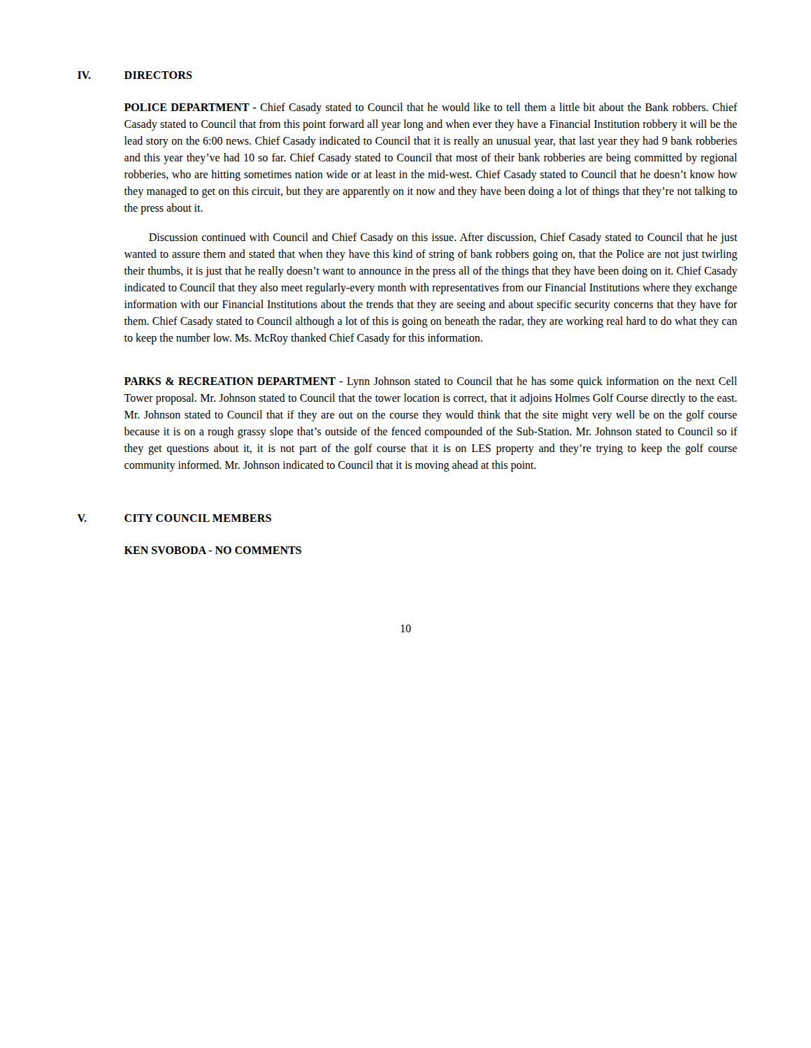IV. DIRECTORS
POLICE DEPARTMENT - Chief Casady stated to Council that he would like to tell them a little bit about the Bank robbers. Chief Casady stated to Council that from this point forward all year long and when ever they have a Financial Institution robbery it will be the lead story on the 6:00 news. Chief Casady indicated to Council that it is really an unusual year, that last year they had 9 bank robberies and this year they’ve had 10 so far. Chief Casady stated to Council that most of their bank robberies are being committed by regional robberies, who are hitting sometimes nation wide or at least in the mid-west. Chief Casady stated to Council that he doesn’t know how they managed to get on this circuit, but they are apparently on it now and they have been doing a lot of things that they’re not talking to the press about it.
Discussion continued with Council and Chief Casady on this issue. After discussion, Chief Casady stated to Council that he just wanted to assure them and stated that when they have this kind of string of bank robbers going on, that the Police are not just twirling their thumbs, it is just that he really doesn’t want to announce in the press all of the things that they have been doing on it. Chief Casady indicated to Council that they also meet regularly-every month with representatives from our Financial Institutions where they exchange information with our Financial Institutions about the trends that they are seeing and about specific security concerns that they have for them. Chief Casady stated to Council although a lot of this is going on beneath the radar, they are working real hard to do what they can to keep the number low. Ms. McRoy thanked Chief Casady for this information.
PARKS & RECREATION DEPARTMENT - Lynn Johnson stated to Council that he has some quick information on the next Cell Tower proposal. Mr. Johnson stated to Council that the tower location is correct, that it adjoins Holmes Golf Course directly to the east. Mr. Johnson stated to Council that if they are out on the course they would think that the site might very well be on the golf course because it is on a rough grassy slope that’s outside of the fenced compounded of the Sub-Station. Mr. Johnson stated to Council so if they get questions about it, it is not part of the golf course that it is on LES property and they’re trying to keep the golf course community informed. Mr. Johnson indicated to Council that it is moving ahead at this point.
V. CITY COUNCIL MEMBERS
KEN SVOBODA - NO COMMENTS
10